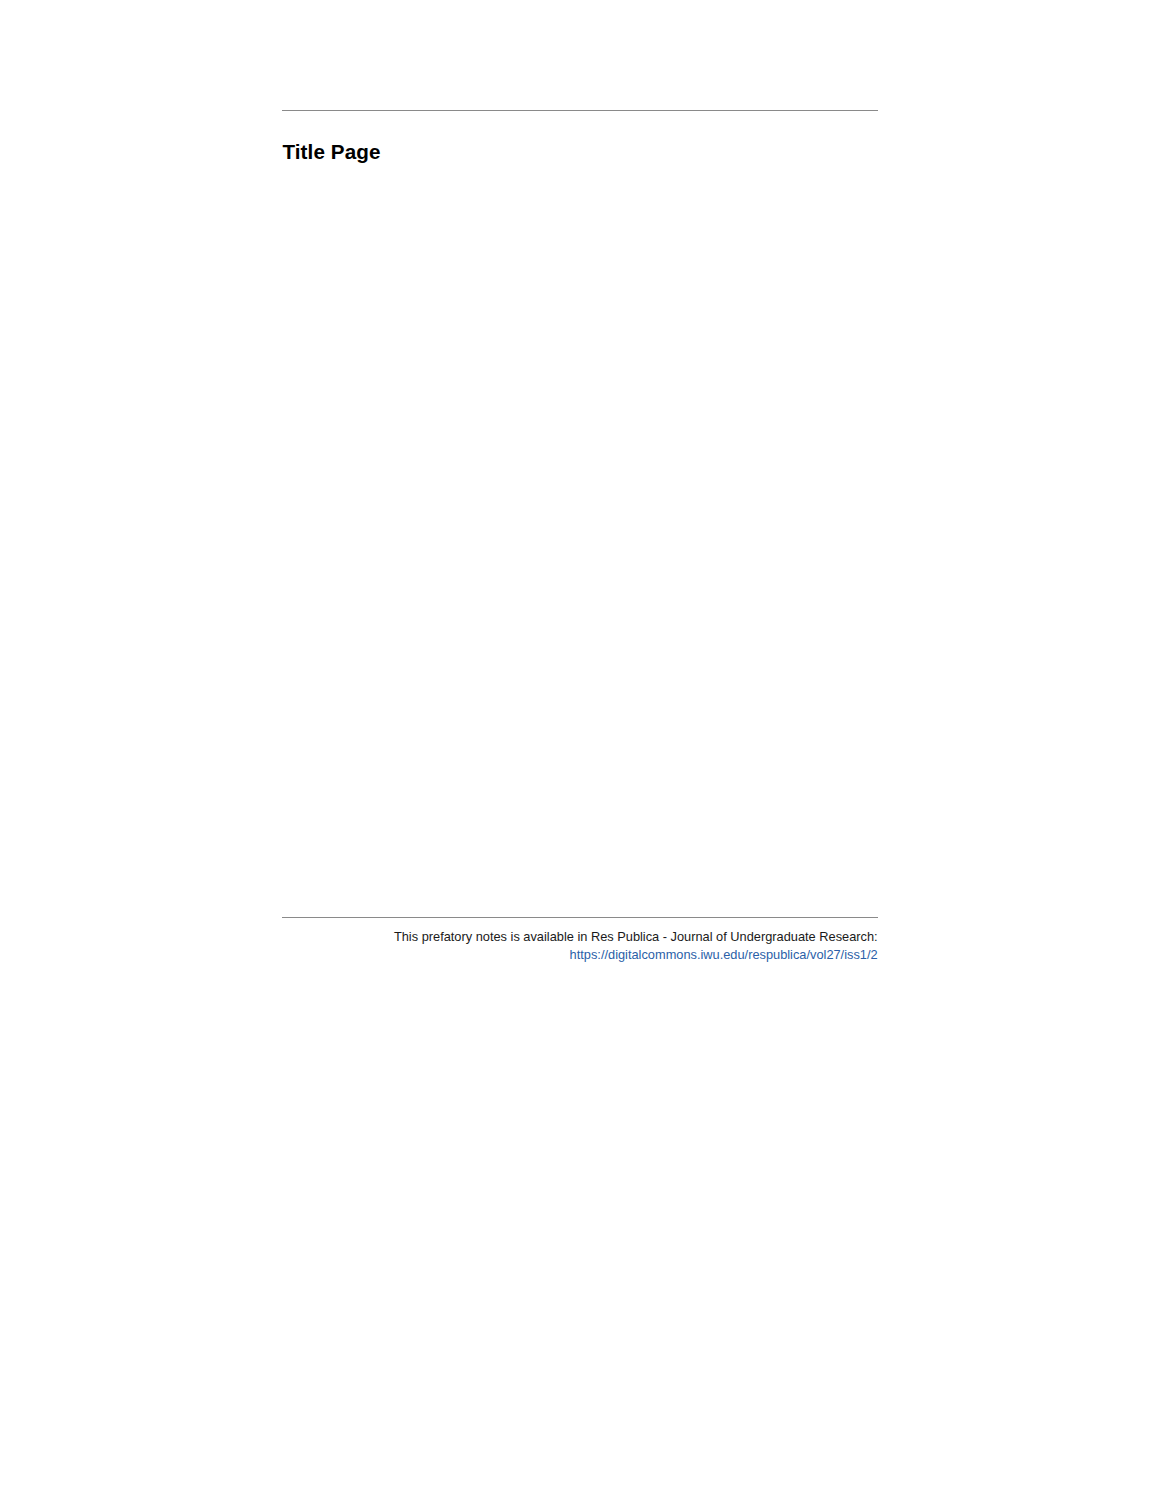Title Page
This prefatory notes is available in Res Publica - Journal of Undergraduate Research: https://digitalcommons.iwu.edu/respublica/vol27/iss1/2